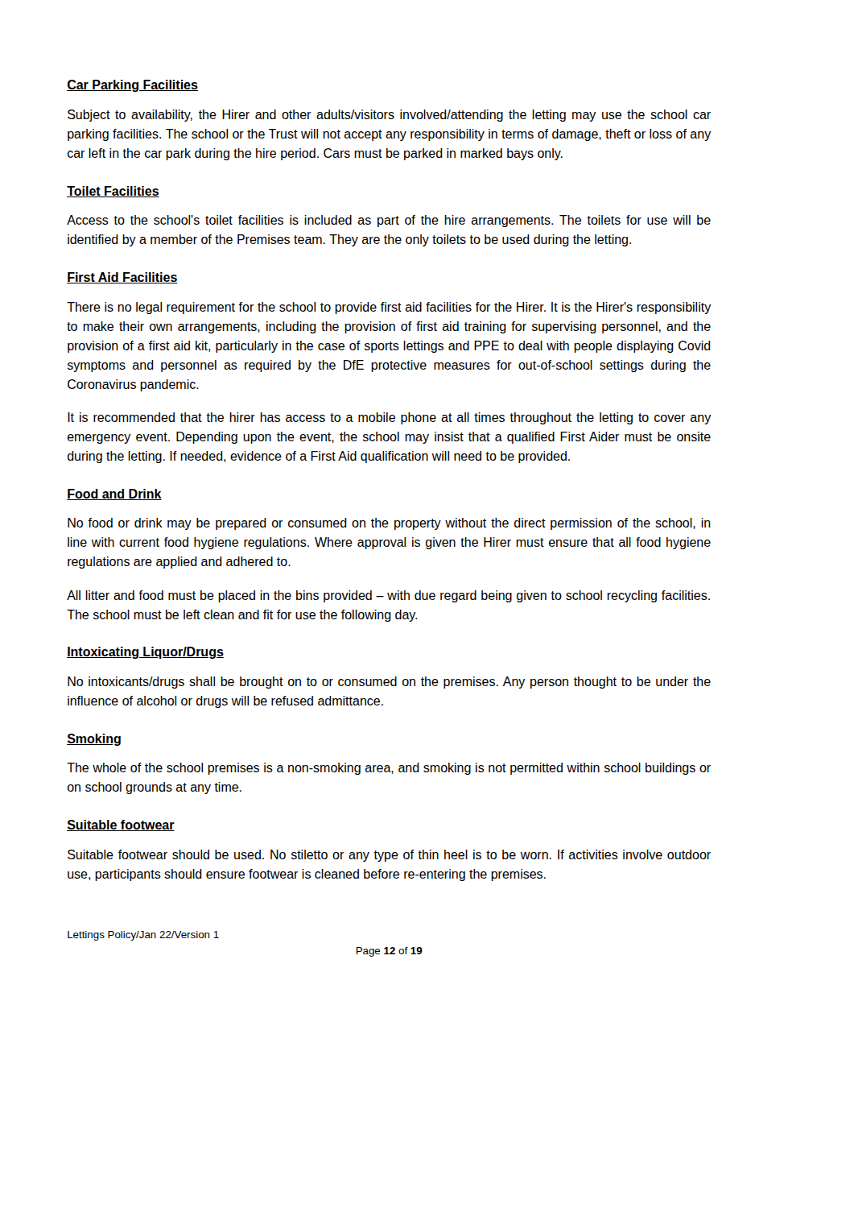Car Parking Facilities
Subject to availability, the Hirer and other adults/visitors involved/attending the letting may use the school car parking facilities. The school or the Trust will not accept any responsibility in terms of damage, theft or loss of any car left in the car park during the hire period. Cars must be parked in marked bays only.
Toilet Facilities
Access to the school's toilet facilities is included as part of the hire arrangements. The toilets for use will be identified by a member of the Premises team. They are the only toilets to be used during the letting.
First Aid Facilities
There is no legal requirement for the school to provide first aid facilities for the Hirer. It is the Hirer's responsibility to make their own arrangements, including the provision of first aid training for supervising personnel, and the provision of a first aid kit, particularly in the case of sports lettings and PPE to deal with people displaying Covid symptoms and personnel as required by the DfE protective measures for out-of-school settings during the Coronavirus pandemic.
It is recommended that the hirer has access to a mobile phone at all times throughout the letting to cover any emergency event. Depending upon the event, the school may insist that a qualified First Aider must be onsite during the letting. If needed, evidence of a First Aid qualification will need to be provided.
Food and Drink
No food or drink may be prepared or consumed on the property without the direct permission of the school, in line with current food hygiene regulations. Where approval is given the Hirer must ensure that all food hygiene regulations are applied and adhered to.
All litter and food must be placed in the bins provided – with due regard being given to school recycling facilities. The school must be left clean and fit for use the following day.
Intoxicating Liquor/Drugs
No intoxicants/drugs shall be brought on to or consumed on the premises. Any person thought to be under the influence of alcohol or drugs will be refused admittance.
Smoking
The whole of the school premises is a non-smoking area, and smoking is not permitted within school buildings or on school grounds at any time.
Suitable footwear
Suitable footwear should be used. No stiletto or any type of thin heel is to be worn. If activities involve outdoor use, participants should ensure footwear is cleaned before re-entering the premises.
Lettings Policy/Jan 22/Version 1
Page 12 of 19